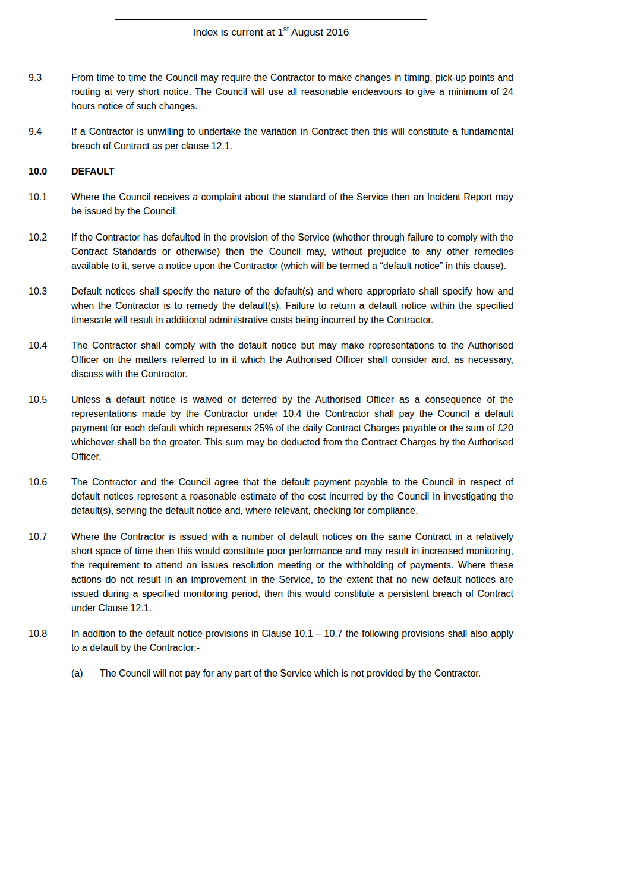Index is current at 1st August 2016
9.3
From time to time the Council may require the Contractor to make changes in timing, pick-up points and routing at very short notice. The Council will use all reasonable endeavours to give a minimum of 24 hours notice of such changes.
9.4
If a Contractor is unwilling to undertake the variation in Contract then this will constitute a fundamental breach of Contract as per clause 12.1.
10.0
Default
10.1
Where the Council receives a complaint about the standard of the Service then an Incident Report may be issued by the Council.
10.2
If the Contractor has defaulted in the provision of the Service (whether through failure to comply with the Contract Standards or otherwise) then the Council may, without prejudice to any other remedies available to it, serve a notice upon the Contractor (which will be termed a “default notice” in this clause).
10.3
Default notices shall specify the nature of the default(s) and where appropriate shall specify how and when the Contractor is to remedy the default(s). Failure to return a default notice within the specified timescale will result in additional administrative costs being incurred by the Contractor.
10.4
The Contractor shall comply with the default notice but may make representations to the Authorised Officer on the matters referred to in it which the Authorised Officer shall consider and, as necessary, discuss with the Contractor.
10.5
Unless a default notice is waived or deferred by the Authorised Officer as a consequence of the representations made by the Contractor under 10.4 the Contractor shall pay the Council a default payment for each default which represents 25% of the daily Contract Charges payable or the sum of £20 whichever shall be the greater. This sum may be deducted from the Contract Charges by the Authorised Officer.
10.6
The Contractor and the Council agree that the default payment payable to the Council in respect of default notices represent a reasonable estimate of the cost incurred by the Council in investigating the default(s), serving the default notice and, where relevant, checking for compliance.
10.7
Where the Contractor is issued with a number of default notices on the same Contract in a relatively short space of time then this would constitute poor performance and may result in increased monitoring, the requirement to attend an issues resolution meeting or the withholding of payments. Where these actions do not result in an improvement in the Service, to the extent that no new default notices are issued during a specified monitoring period, then this would constitute a persistent breach of Contract under Clause 12.1.
10.8
In addition to the default notice provisions in Clause 10.1 – 10.7 the following provisions shall also apply to a default by the Contractor:-
(a)
The Council will not pay for any part of the Service which is not provided by the Contractor.